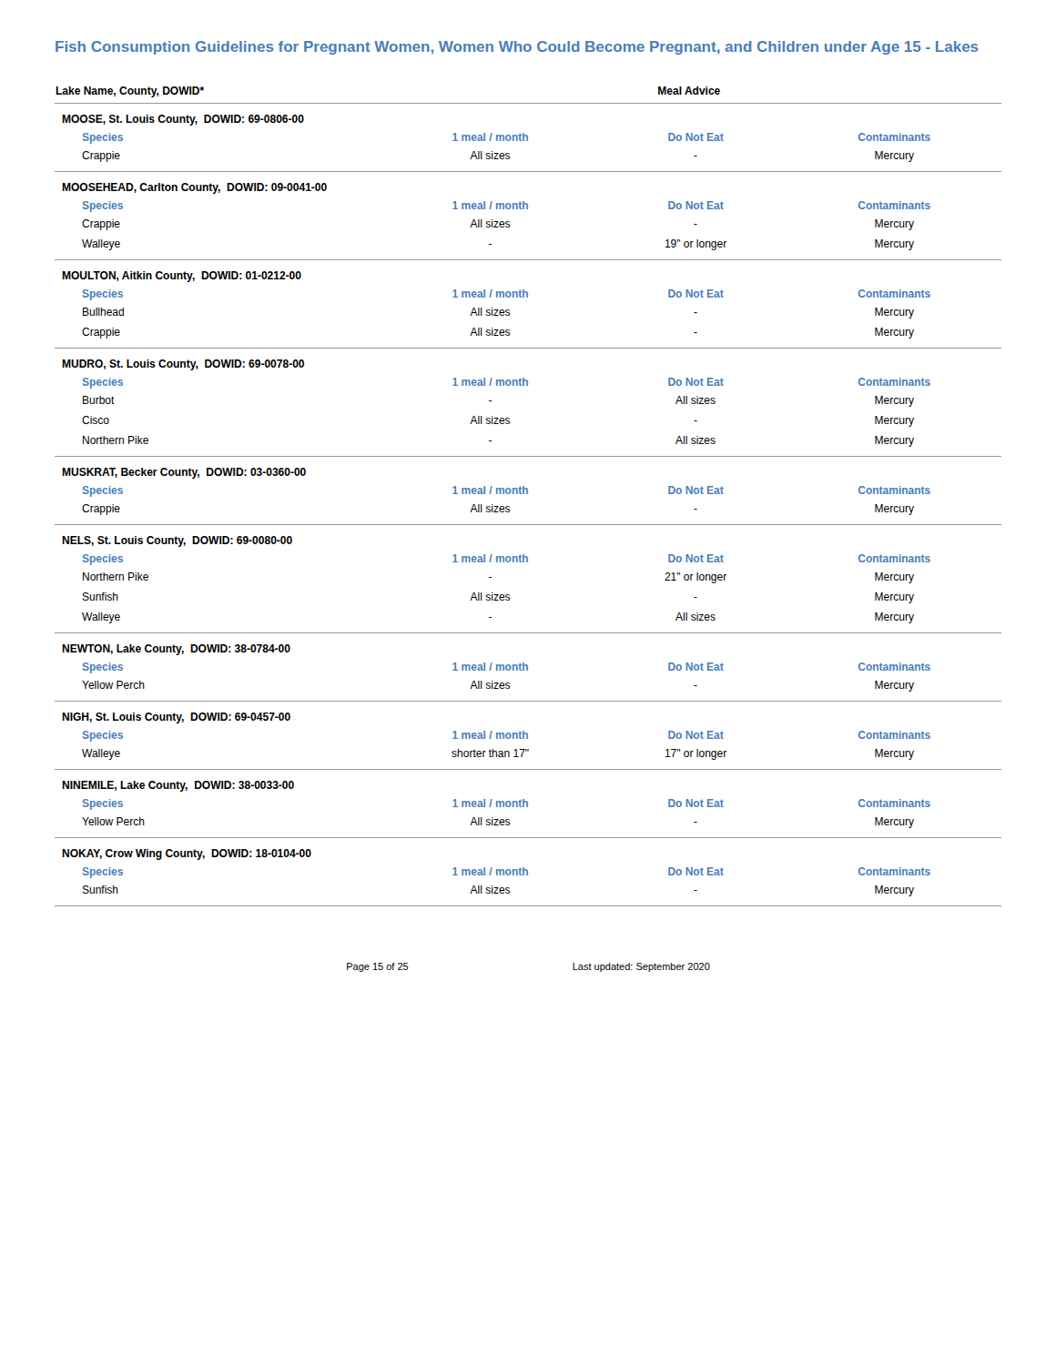Fish Consumption Guidelines for Pregnant Women, Women Who Could Become Pregnant, and Children under Age 15 - Lakes
| Lake Name, County, DOWID* | Meal Advice |
| --- | --- |
| MOOSE, St. Louis County, DOWID: 69-0806-00 |
| Species | 1 meal / month | Do Not Eat | Contaminants |
| Crappie | All sizes | - | Mercury |
| MOOSEHEAD, Carlton County, DOWID: 09-0041-00 |
| Species | 1 meal / month | Do Not Eat | Contaminants |
| Crappie | All sizes | - | Mercury |
| Walleye | - | 19" or longer | Mercury |
| MOULTON, Aitkin County, DOWID: 01-0212-00 |
| Species | 1 meal / month | Do Not Eat | Contaminants |
| Bullhead | All sizes | - | Mercury |
| Crappie | All sizes | - | Mercury |
| MUDRO, St. Louis County, DOWID: 69-0078-00 |
| Species | 1 meal / month | Do Not Eat | Contaminants |
| Burbot | - | All sizes | Mercury |
| Cisco | All sizes | - | Mercury |
| Northern Pike | - | All sizes | Mercury |
| MUSKRAT, Becker County, DOWID: 03-0360-00 |
| Species | 1 meal / month | Do Not Eat | Contaminants |
| Crappie | All sizes | - | Mercury |
| NELS, St. Louis County, DOWID: 69-0080-00 |
| Species | 1 meal / month | Do Not Eat | Contaminants |
| Northern Pike | - | 21" or longer | Mercury |
| Sunfish | All sizes | - | Mercury |
| Walleye | - | All sizes | Mercury |
| NEWTON, Lake County, DOWID: 38-0784-00 |
| Species | 1 meal / month | Do Not Eat | Contaminants |
| Yellow Perch | All sizes | - | Mercury |
| NIGH, St. Louis County, DOWID: 69-0457-00 |
| Species | 1 meal / month | Do Not Eat | Contaminants |
| Walleye | shorter than 17" | 17" or longer | Mercury |
| NINEMILE, Lake County, DOWID: 38-0033-00 |
| Species | 1 meal / month | Do Not Eat | Contaminants |
| Yellow Perch | All sizes | - | Mercury |
| NOKAY, Crow Wing County, DOWID: 18-0104-00 |
| Species | 1 meal / month | Do Not Eat | Contaminants |
| Sunfish | All sizes | - | Mercury |
Page 15 of 25 Last updated: September 2020